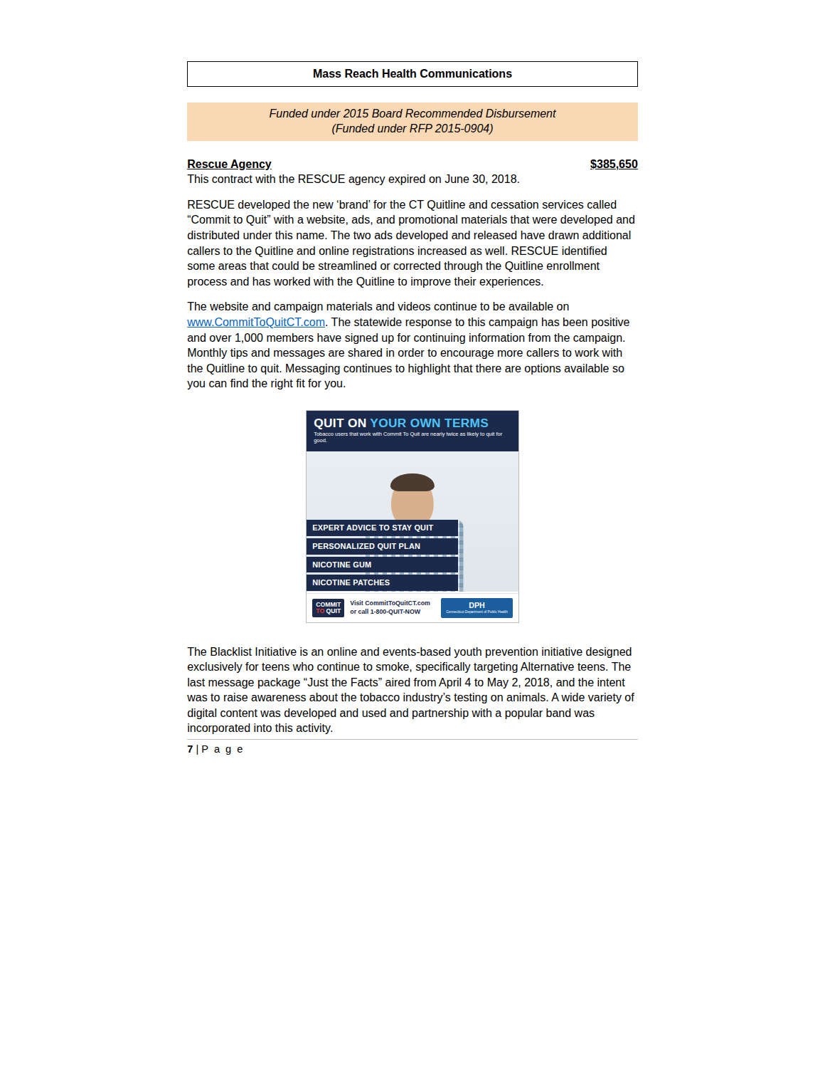Mass Reach Health Communications
Funded under 2015 Board Recommended Disbursement
(Funded under RFP 2015-0904)
Rescue Agency $385,650
This contract with the RESCUE agency expired on June 30, 2018.
RESCUE developed the new ‘brand’ for the CT Quitline and cessation services called “Commit to Quit” with a website, ads, and promotional materials that were developed and distributed under this name. The two ads developed and released have drawn additional callers to the Quitline and online registrations increased as well. RESCUE identified some areas that could be streamlined or corrected through the Quitline enrollment process and has worked with the Quitline to improve their experiences.
The website and campaign materials and videos continue to be available on www.CommitToQuitCT.com. The statewide response to this campaign has been positive and over 1,000 members have signed up for continuing information from the campaign. Monthly tips and messages are shared in order to encourage more callers to work with the Quitline to quit. Messaging continues to highlight that there are options available so you can find the right fit for you.
QUIT ON YOUR OWN TERMS
Tobacco users that work with Commit To Quit are nearly twice as likely to quit for good.
EXPERT ADVICE TO STAY QUIT
PERSONALIZED QUIT PLAN
NICOTINE GUM
NICOTINE PATCHES
COMMIT
TO QUIT
Visit CommitToQuitCT.com or call 1-800-QUIT-NOW
DPHConnecticut Department of Public Health
The Blacklist Initiative is an online and events-based youth prevention initiative designed exclusively for teens who continue to smoke, specifically targeting Alternative teens. The last message package “Just the Facts” aired from April 4 to May 2, 2018, and the intent was to raise awareness about the tobacco industry’s testing on animals. A wide variety of digital content was developed and used and partnership with a popular band was incorporated into this activity.
7 | P a g e